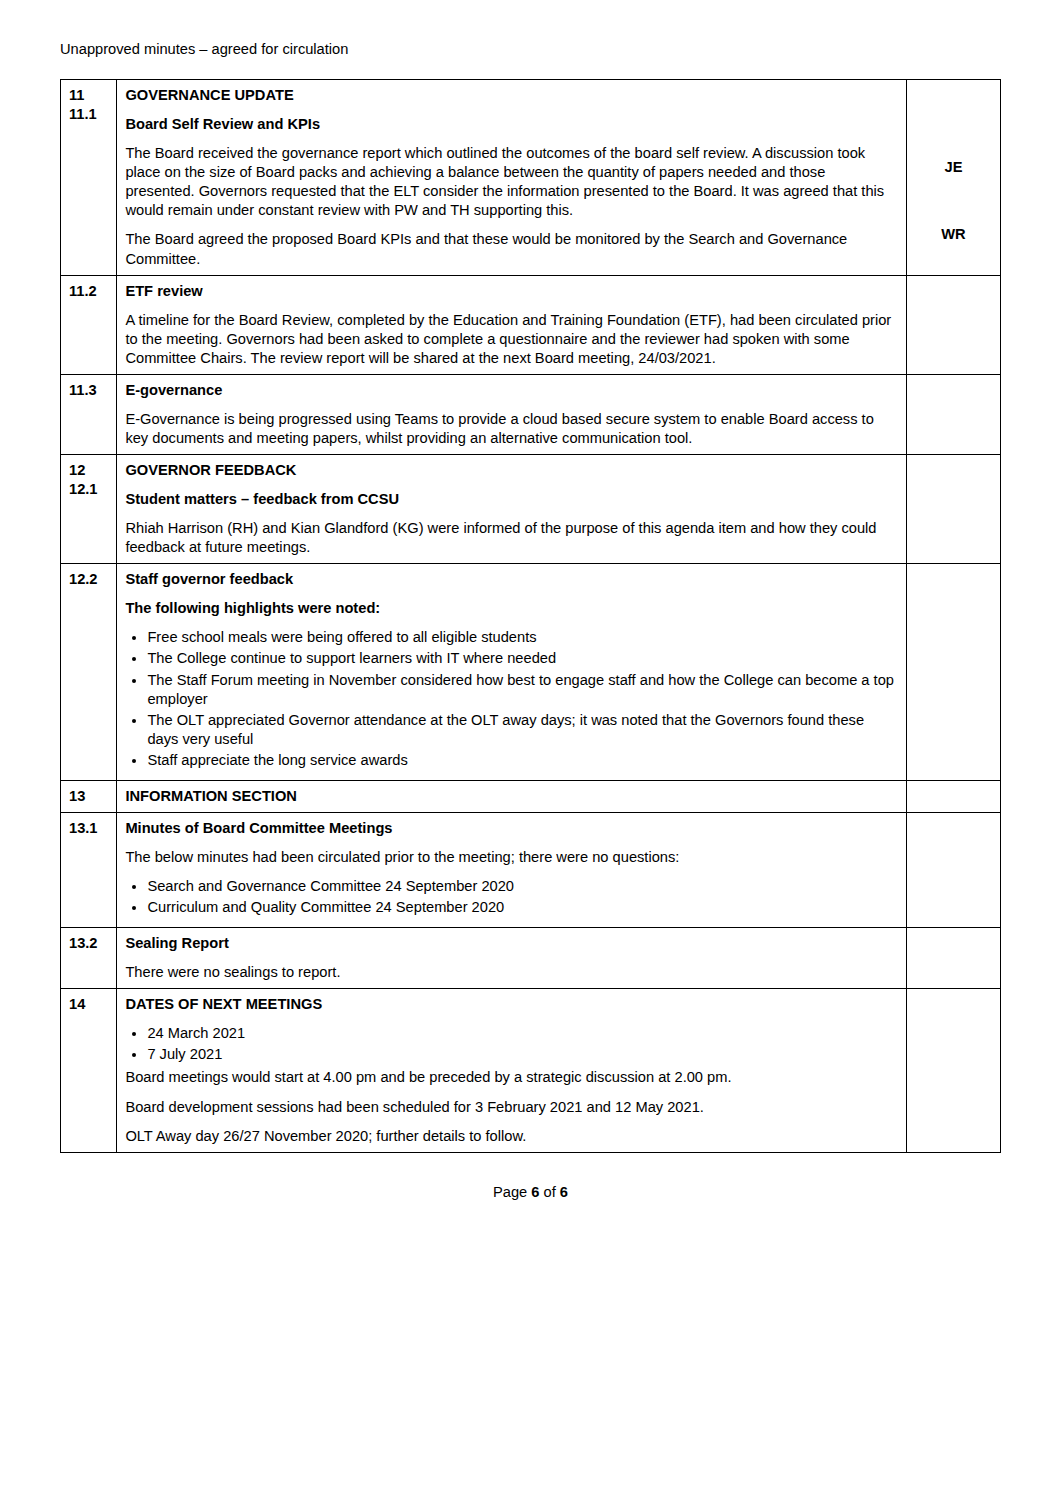Unapproved minutes – agreed for circulation
| 11 11.1 | GOVERNANCE UPDATE Board Self Review and KPIs The Board received the governance report which outlined the outcomes of the board self review. A discussion took place on the size of Board packs and achieving a balance between the quantity of papers needed and those presented. Governors requested that the ELT consider the information presented to the Board. It was agreed that this would remain under constant review with PW and TH supporting this. The Board agreed the proposed Board KPIs and that these would be monitored by the Search and Governance Committee. | JE WR |
| 11.2 | ETF review A timeline for the Board Review, completed by the Education and Training Foundation (ETF), had been circulated prior to the meeting. Governors had been asked to complete a questionnaire and the reviewer had spoken with some Committee Chairs. The review report will be shared at the next Board meeting, 24/03/2021. | |
| 11.3 | E-governance E-Governance is being progressed using Teams to provide a cloud based secure system to enable Board access to key documents and meeting papers, whilst providing an alternative communication tool. | |
| 12 12.1 | GOVERNOR FEEDBACK Student matters – feedback from CCSU Rhiah Harrison (RH) and Kian Glandford (KG) were informed of the purpose of this agenda item and how they could feedback at future meetings. | |
| 12.2 | Staff governor feedback The following highlights were noted: Free school meals were being offered to all eligible students The College continue to support learners with IT where needed The Staff Forum meeting in November considered how best to engage staff and how the College can become a top employer The OLT appreciated Governor attendance at the OLT away days; it was noted that the Governors found these days very useful Staff appreciate the long service awards | |
| 13 | INFORMATION SECTION | |
| 13.1 | Minutes of Board Committee Meetings The below minutes had been circulated prior to the meeting; there were no questions: Search and Governance Committee 24 September 2020 Curriculum and Quality Committee 24 September 2020 | |
| 13.2 | Sealing Report There were no sealings to report. | |
| 14 | DATES OF NEXT MEETINGS 24 March 2021 7 July 2021 Board meetings would start at 4.00 pm and be preceded by a strategic discussion at 2.00 pm. Board development sessions had been scheduled for 3 February 2021 and 12 May 2021. OLT Away day 26/27 November 2020; further details to follow. | |
Page 6 of 6